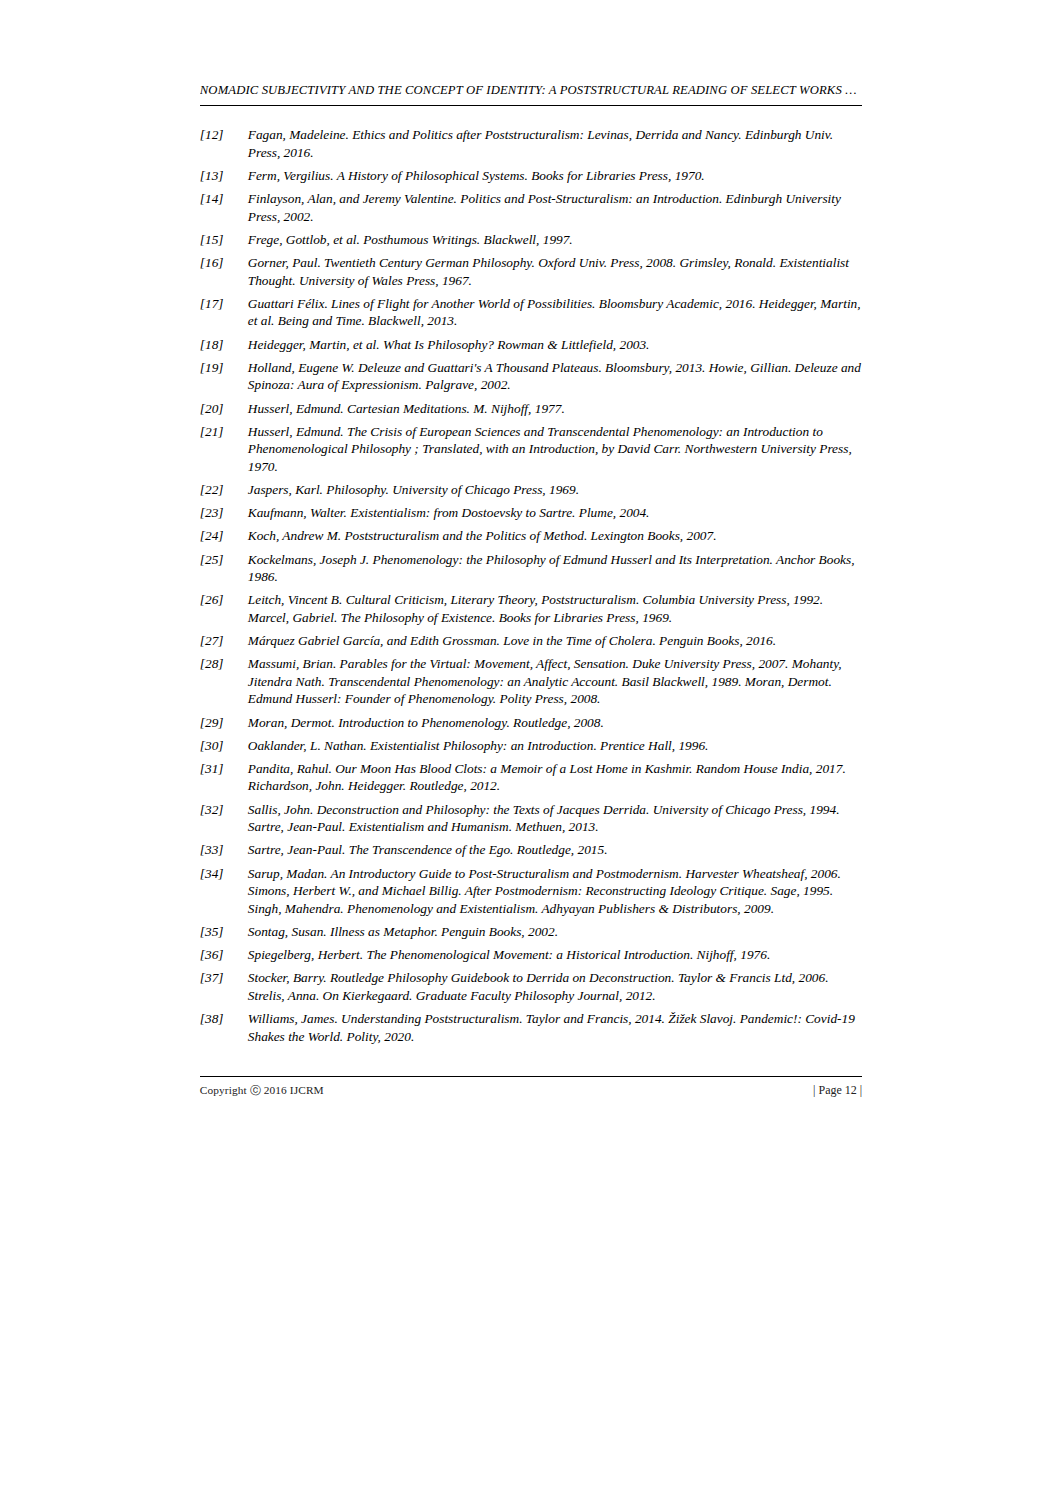NOMADIC SUBJECTIVITY AND THE CONCEPT OF IDENTITY: A POSTSTRUCTURAL READING OF SELECT WORKS OF…
[12] Fagan, Madeleine. Ethics and Politics after Poststructuralism: Levinas, Derrida and Nancy. Edinburgh Univ. Press, 2016.
[13] Ferm, Vergilius. A History of Philosophical Systems. Books for Libraries Press, 1970.
[14] Finlayson, Alan, and Jeremy Valentine. Politics and Post-Structuralism: an Introduction. Edinburgh University Press, 2002.
[15] Frege, Gottlob, et al. Posthumous Writings. Blackwell, 1997.
[16] Gorner, Paul. Twentieth Century German Philosophy. Oxford Univ. Press, 2008. Grimsley, Ronald. Existentialist Thought. University of Wales Press, 1967.
[17] Guattari Félix. Lines of Flight for Another World of Possibilities. Bloomsbury Academic, 2016. Heidegger, Martin, et al. Being and Time. Blackwell, 2013.
[18] Heidegger, Martin, et al. What Is Philosophy? Rowman & Littlefield, 2003.
[19] Holland, Eugene W. Deleuze and Guattari's A Thousand Plateaus. Bloomsbury, 2013. Howie, Gillian. Deleuze and Spinoza: Aura of Expressionism. Palgrave, 2002.
[20] Husserl, Edmund. Cartesian Meditations. M. Nijhoff, 1977.
[21] Husserl, Edmund. The Crisis of European Sciences and Transcendental Phenomenology: an Introduction to Phenomenological Philosophy ; Translated, with an Introduction, by David Carr. Northwestern University Press, 1970.
[22] Jaspers, Karl. Philosophy. University of Chicago Press, 1969.
[23] Kaufmann, Walter. Existentialism: from Dostoevsky to Sartre. Plume, 2004.
[24] Koch, Andrew M. Poststructuralism and the Politics of Method. Lexington Books, 2007.
[25] Kockelmans, Joseph J. Phenomenology: the Philosophy of Edmund Husserl and Its Interpretation. Anchor Books, 1986.
[26] Leitch, Vincent B. Cultural Criticism, Literary Theory, Poststructuralism. Columbia University Press, 1992. Marcel, Gabriel. The Philosophy of Existence. Books for Libraries Press, 1969.
[27] Márquez Gabriel García, and Edith Grossman. Love in the Time of Cholera. Penguin Books, 2016.
[28] Massumi, Brian. Parables for the Virtual: Movement, Affect, Sensation. Duke University Press, 2007. Mohanty, Jitendra Nath. Transcendental Phenomenology: an Analytic Account. Basil Blackwell, 1989. Moran, Dermot. Edmund Husserl: Founder of Phenomenology. Polity Press, 2008.
[29] Moran, Dermot. Introduction to Phenomenology. Routledge, 2008.
[30] Oaklander, L. Nathan. Existentialist Philosophy: an Introduction. Prentice Hall, 1996.
[31] Pandita, Rahul. Our Moon Has Blood Clots: a Memoir of a Lost Home in Kashmir. Random House India, 2017. Richardson, John. Heidegger. Routledge, 2012.
[32] Sallis, John. Deconstruction and Philosophy: the Texts of Jacques Derrida. University of Chicago Press, 1994. Sartre, Jean-Paul. Existentialism and Humanism. Methuen, 2013.
[33] Sartre, Jean-Paul. The Transcendence of the Ego. Routledge, 2015.
[34] Sarup, Madan. An Introductory Guide to Post-Structuralism and Postmodernism. Harvester Wheatsheaf, 2006. Simons, Herbert W., and Michael Billig. After Postmodernism: Reconstructing Ideology Critique. Sage, 1995. Singh, Mahendra. Phenomenology and Existentialism. Adhyayan Publishers & Distributors, 2009.
[35] Sontag, Susan. Illness as Metaphor. Penguin Books, 2002.
[36] Spiegelberg, Herbert. The Phenomenological Movement: a Historical Introduction. Nijhoff, 1976.
[37] Stocker, Barry. Routledge Philosophy Guidebook to Derrida on Deconstruction. Taylor & Francis Ltd, 2006. Strelis, Anna. On Kierkegaard. Graduate Faculty Philosophy Journal, 2012.
[38] Williams, James. Understanding Poststructuralism. Taylor and Francis, 2014. Žižek Slavoj. Pandemic!: Covid-19 Shakes the World. Polity, 2020.
Copyright ⓒ 2016 IJCRM | Page 12 |